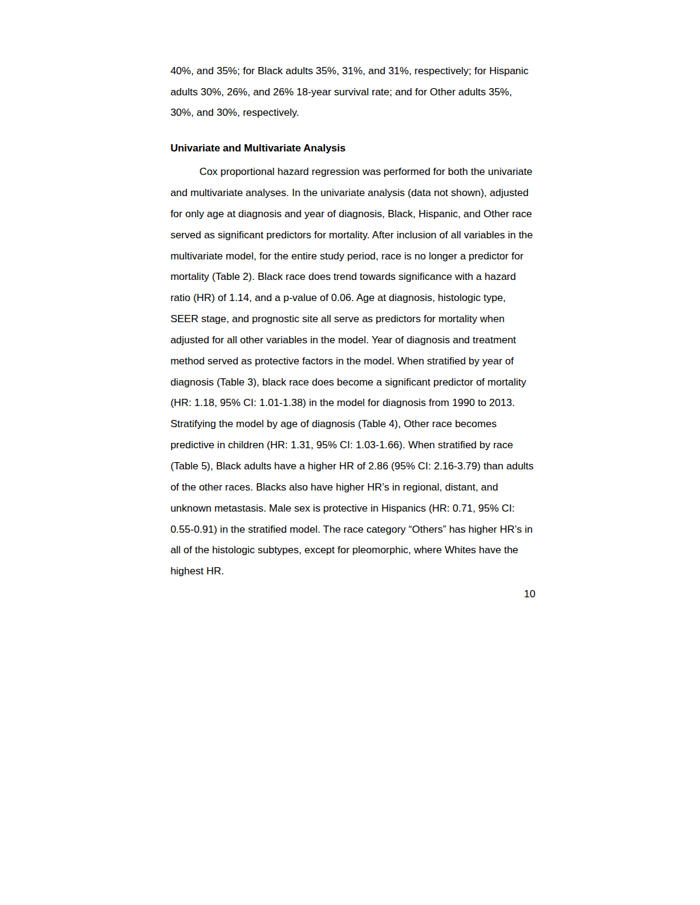40%, and 35%; for Black adults 35%, 31%, and 31%, respectively; for Hispanic adults 30%, 26%, and 26% 18-year survival rate; and for Other adults 35%, 30%, and 30%, respectively.
Univariate and Multivariate Analysis
Cox proportional hazard regression was performed for both the univariate and multivariate analyses. In the univariate analysis (data not shown), adjusted for only age at diagnosis and year of diagnosis, Black, Hispanic, and Other race served as significant predictors for mortality. After inclusion of all variables in the multivariate model, for the entire study period, race is no longer a predictor for mortality (Table 2). Black race does trend towards significance with a hazard ratio (HR) of 1.14, and a p-value of 0.06. Age at diagnosis, histologic type, SEER stage, and prognostic site all serve as predictors for mortality when adjusted for all other variables in the model. Year of diagnosis and treatment method served as protective factors in the model. When stratified by year of diagnosis (Table 3), black race does become a significant predictor of mortality (HR: 1.18, 95% CI: 1.01-1.38) in the model for diagnosis from 1990 to 2013. Stratifying the model by age of diagnosis (Table 4), Other race becomes predictive in children (HR: 1.31, 95% CI: 1.03-1.66). When stratified by race (Table 5), Black adults have a higher HR of 2.86 (95% CI: 2.16-3.79) than adults of the other races. Blacks also have higher HR’s in regional, distant, and unknown metastasis. Male sex is protective in Hispanics (HR: 0.71, 95% CI: 0.55-0.91) in the stratified model. The race category “Others” has higher HR’s in all of the histologic subtypes, except for pleomorphic, where Whites have the highest HR.
10